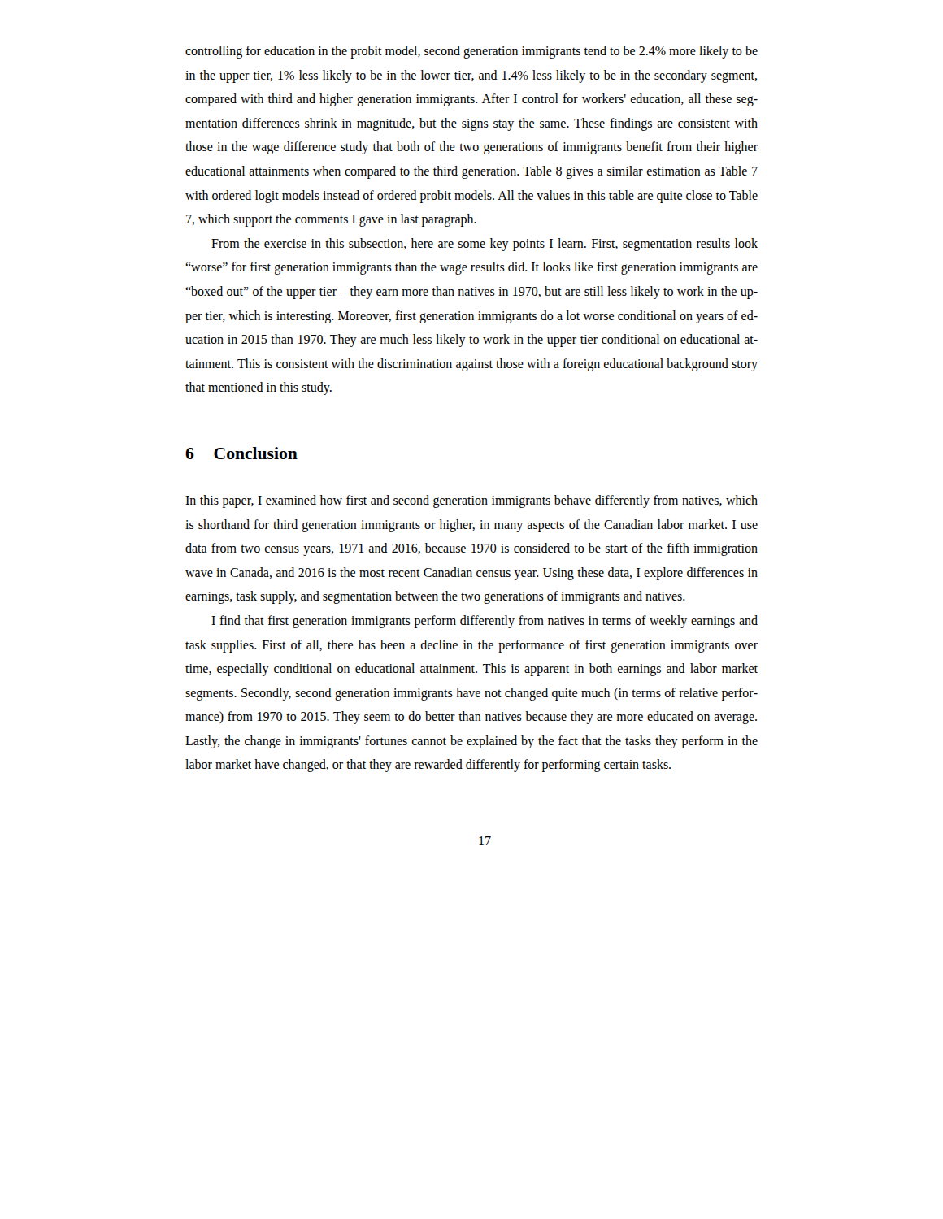controlling for education in the probit model, second generation immigrants tend to be 2.4% more likely to be in the upper tier, 1% less likely to be in the lower tier, and 1.4% less likely to be in the secondary segment, compared with third and higher generation immigrants. After I control for workers' education, all these segmentation differences shrink in magnitude, but the signs stay the same. These findings are consistent with those in the wage difference study that both of the two generations of immigrants benefit from their higher educational attainments when compared to the third generation. Table 8 gives a similar estimation as Table 7 with ordered logit models instead of ordered probit models. All the values in this table are quite close to Table 7, which support the comments I gave in last paragraph.
From the exercise in this subsection, here are some key points I learn. First, segmentation results look “worse” for first generation immigrants than the wage results did. It looks like first generation immigrants are “boxed out” of the upper tier – they earn more than natives in 1970, but are still less likely to work in the upper tier, which is interesting. Moreover, first generation immigrants do a lot worse conditional on years of education in 2015 than 1970. They are much less likely to work in the upper tier conditional on educational attainment. This is consistent with the discrimination against those with a foreign educational background story that mentioned in this study.
6 Conclusion
In this paper, I examined how first and second generation immigrants behave differently from natives, which is shorthand for third generation immigrants or higher, in many aspects of the Canadian labor market. I use data from two census years, 1971 and 2016, because 1970 is considered to be start of the fifth immigration wave in Canada, and 2016 is the most recent Canadian census year. Using these data, I explore differences in earnings, task supply, and segmentation between the two generations of immigrants and natives.
I find that first generation immigrants perform differently from natives in terms of weekly earnings and task supplies. First of all, there has been a decline in the performance of first generation immigrants over time, especially conditional on educational attainment. This is apparent in both earnings and labor market segments. Secondly, second generation immigrants have not changed quite much (in terms of relative performance) from 1970 to 2015. They seem to do better than natives because they are more educated on average. Lastly, the change in immigrants' fortunes cannot be explained by the fact that the tasks they perform in the labor market have changed, or that they are rewarded differently for performing certain tasks.
17